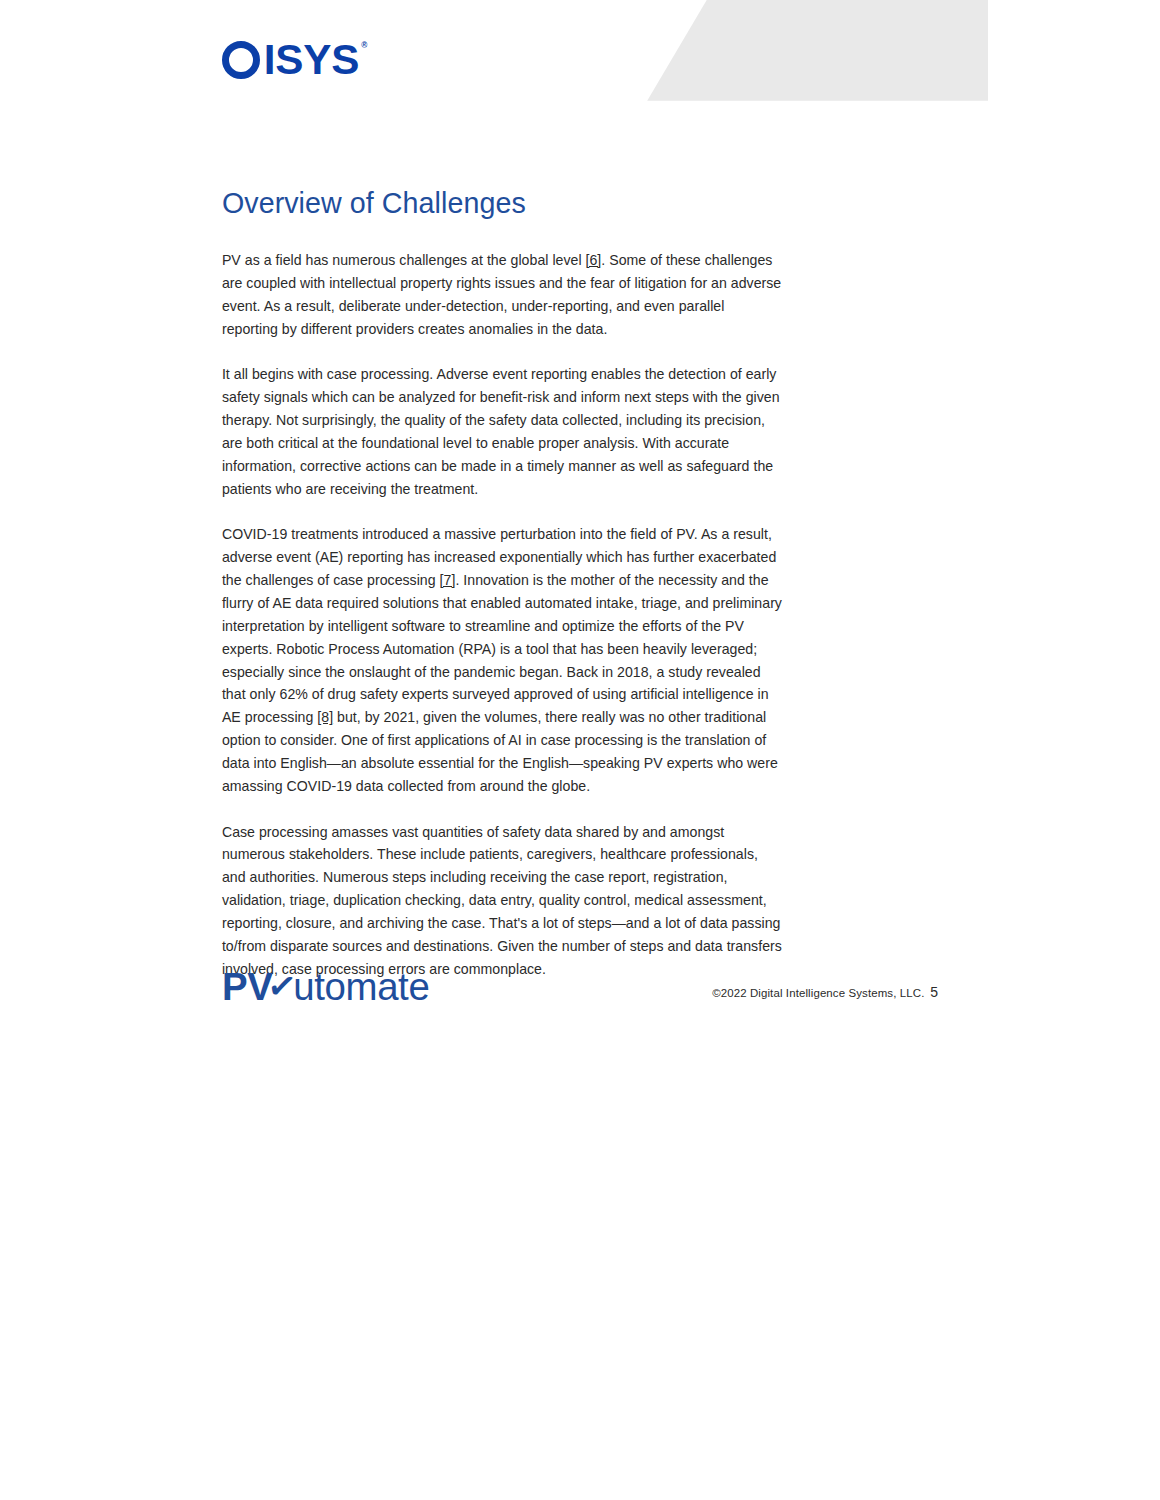ISYS
®
Overview of Challenges
PV as a field has numerous challenges at the global level [6]. Some of these challenges are coupled with intellectual property rights issues and the fear of litigation for an adverse event. As a result, deliberate under-detection, under-reporting, and even parallel reporting by different providers creates anomalies in the data.
It all begins with case processing. Adverse event reporting enables the detection of early safety signals which can be analyzed for benefit-risk and inform next steps with the given therapy. Not surprisingly, the quality of the safety data collected, including its precision, are both critical at the foundational level to enable proper analysis. With accurate information, corrective actions can be made in a timely manner as well as safeguard the patients who are receiving the treatment.
COVID-19 treatments introduced a massive perturbation into the field of PV. As a result, adverse event (AE) reporting has increased exponentially which has further exacerbated the challenges of case processing [7]. Innovation is the mother of the necessity and the flurry of AE data required solutions that enabled automated intake, triage, and preliminary interpretation by intelligent software to streamline and optimize the efforts of the PV experts. Robotic Process Automation (RPA) is a tool that has been heavily leveraged; especially since the onslaught of the pandemic began. Back in 2018, a study revealed that only 62% of drug safety experts surveyed approved of using artificial intelligence in AE processing [8] but, by 2021, given the volumes, there really was no other traditional option to consider. One of first applications of AI in case processing is the translation of data into English—an absolute essential for the English—speaking PV experts who were amassing COVID-19 data collected from around the globe.
Case processing amasses vast quantities of safety data shared by and amongst numerous stakeholders. These include patients, caregivers, healthcare professionals, and authorities. Numerous steps including receiving the case report, registration, validation, triage, duplication checking, data entry, quality control, medical assessment, reporting, closure, and archiving the case. That's a lot of steps—and a lot of data passing to/from disparate sources and destinations. Given the number of steps and data transfers involved, case processing errors are commonplace.
PV✓utomate
©2022 Digital Intelligence Systems, LLC.5